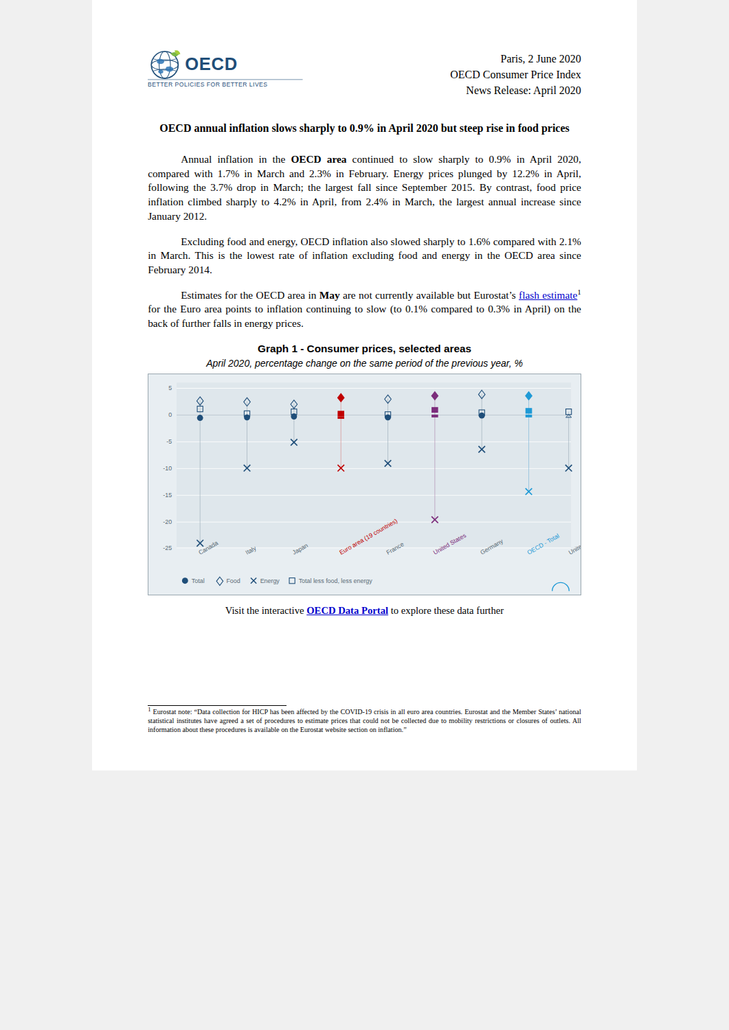OECD BETTER POLICIES FOR BETTER LIVES
Paris, 2 June 2020
OECD Consumer Price Index
News Release: April 2020
OECD annual inflation slows sharply to 0.9% in April 2020 but steep rise in food prices
Annual inflation in the OECD area continued to slow sharply to 0.9% in April 2020, compared with 1.7% in March and 2.3% in February. Energy prices plunged by 12.2% in April, following the 3.7% drop in March; the largest fall since September 2015. By contrast, food price inflation climbed sharply to 4.2% in April, from 2.4% in March, the largest annual increase since January 2012.
Excluding food and energy, OECD inflation also slowed sharply to 1.6% compared with 2.1% in March. This is the lowest rate of inflation excluding food and energy in the OECD area since February 2014.
Estimates for the OECD area in May are not currently available but Eurostat’s flash estimate1 for the Euro area points to inflation continuing to slow (to 0.1% compared to 0.3% in April) on the back of further falls in energy prices.
Graph 1 - Consumer prices, selected areas
April 2020, percentage change on the same period of the previous year, %
5 0 -5 -10 -15 -20 -25 Canada Italy Japan Euro area (19 countries) France United States Germany OECD - Total United Kingdom Total Food Energy Total less food, less energy
Visit the interactive OECD Data Portal to explore these data further
1 Eurostat note: “Data collection for HICP has been affected by the COVID-19 crisis in all euro area countries. Eurostat and the Member States’ national statistical institutes have agreed a set of procedures to estimate prices that could not be collected due to mobility restrictions or closures of outlets. All information about these procedures is available on the Eurostat website section on inflation.”